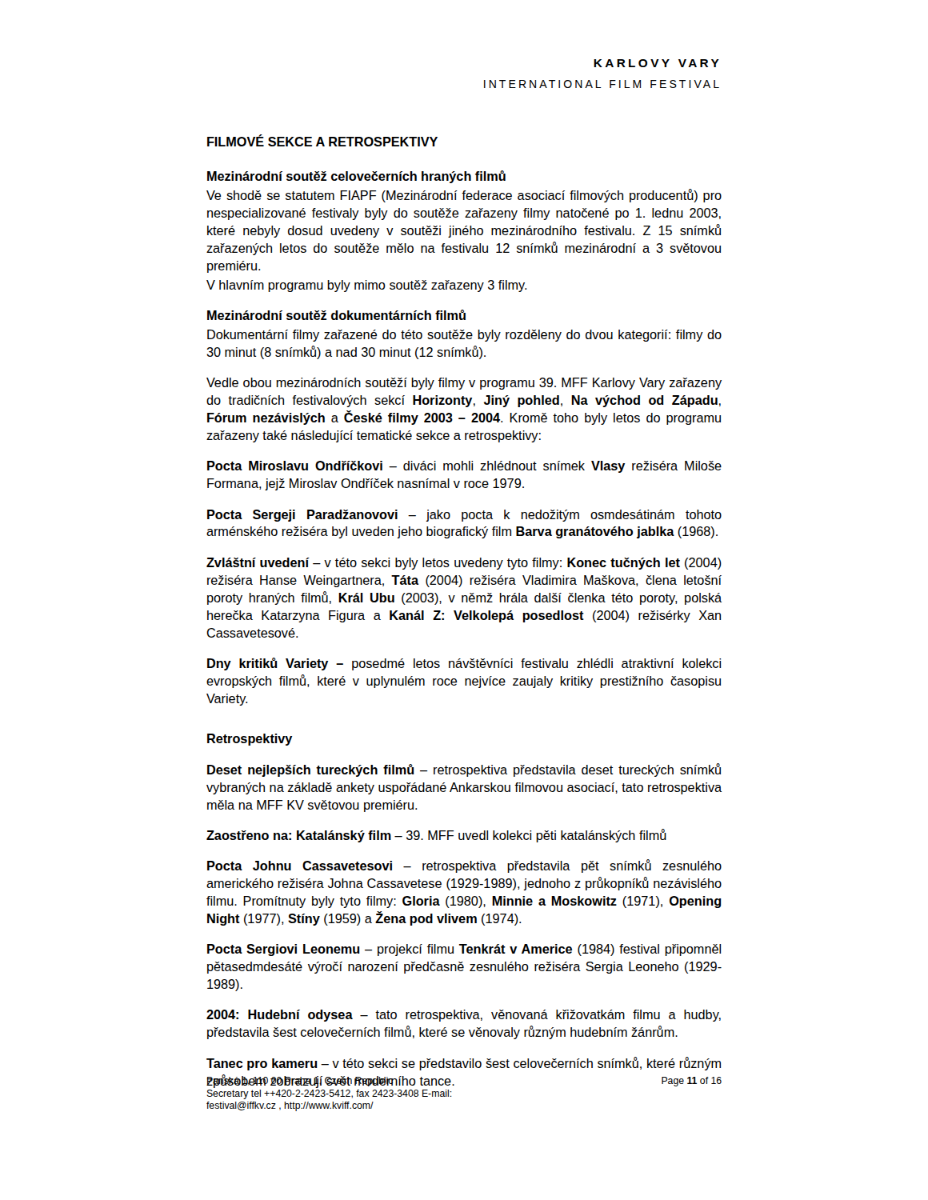KARLOVY VARY
INTERNATIONAL FILM FESTIVAL
FILMOVÉ SEKCE A RETROSPEKTIVY
Mezinárodní soutěž celovečerních hraných filmů
Ve shodě se statutem FIAPF (Mezinárodní federace asociací filmových producentů) pro nespecializované festivaly byly do soutěže zařazeny filmy natočené po 1. lednu 2003, které nebyly dosud uvedeny v soutěži jiného mezinárodního festivalu. Z 15 snímků zařazených letos do soutěže mělo na festivalu 12 snímků mezinárodní a 3 světovou premiéru.
V hlavním programu byly mimo soutěž zařazeny 3 filmy.
Mezinárodní soutěž dokumentárních filmů
Dokumentární filmy zařazené do této soutěže byly rozděleny do dvou kategorií: filmy do 30 minut (8 snímků) a nad 30 minut (12 snímků).
Vedle obou mezinárodních soutěží byly filmy v programu 39. MFF Karlovy Vary zařazeny do tradičních festivalových sekcí Horizonty, Jiný pohled, Na východ od Západu, Fórum nezávislých a České filmy 2003 – 2004. Kromě toho byly letos do programu zařazeny také následující tematické sekce a retrospektivy:
Pocta Miroslavu Ondříčkovi – diváci mohli zhlédnout snímek Vlasy režiséra Miloše Formana, jejž Miroslav Ondříček nasnímal v roce 1979.
Pocta Sergeji Paradžanovovi – jako pocta k nedožitým osmdesátinám tohoto arménského režiséra byl uveden jeho biografický film Barva granátového jablka (1968).
Zvláštní uvedení – v této sekci byly letos uvedeny tyto filmy: Konec tučných let (2004) režiséra Hanse Weingartnera, Táta (2004) režiséra Vladimira Maškova, člena letošní poroty hraných filmů, Král Ubu (2003), v němž hrála další členka této poroty, polská herečka Katarzyna Figura a Kanál Z: Velkolepá posedlost (2004) režisérky Xan Cassavetesové.
Dny kritiků Variety – posedmé letos návštěvníci festivalu zhlédli atraktivní kolekci evropských filmů, které v uplynulém roce nejvíce zaujaly kritiky prestižního časopisu Variety.
Retrospektivy
Deset nejlepších tureckých filmů – retrospektiva představila deset tureckých snímků vybraných na základě ankety uspořádané Ankarskou filmovou asociací, tato retrospektiva měla na MFF KV světovou premiéru.
Zaostřeno na: Katalánský film – 39. MFF uvedl kolekci pěti katalánských filmů
Pocta Johnu Cassavetesovi – retrospektiva představila pět snímků zesnulého amerického režiséra Johna Cassavetese (1929-1989), jednoho z průkopníků nezávislého filmu. Promítnuty byly tyto filmy: Gloria (1980), Minnie a Moskowitz (1971), Opening Night (1977), Stíny (1959) a Žena pod vlivem (1974).
Pocta Sergiovi Leonemu – projekcí filmu Tenkrát v Americe (1984) festival připomněl pětasedmdesáté výročí narození předčasně zesnulého režiséra Sergia Leoneho (1929-1989).
2004: Hudební odysea – tato retrospektiva, věnovaná křižovatkám filmu a hudby, představila šest celovečerních filmů, které se věnovaly různým hudebním žánrům.
Tanec pro kameru – v této sekci se představilo šest celovečerních snímků, které různým způsobem zobrazují svět moderního tance.
Panská 1, 110 00 Praha 1, Czech Republic
Secretary tel ++420-2-2423-5412, fax 2423-3408 E-mail:
festival@iffkv.cz , http://www.kviff.com/
Page 11 of 16